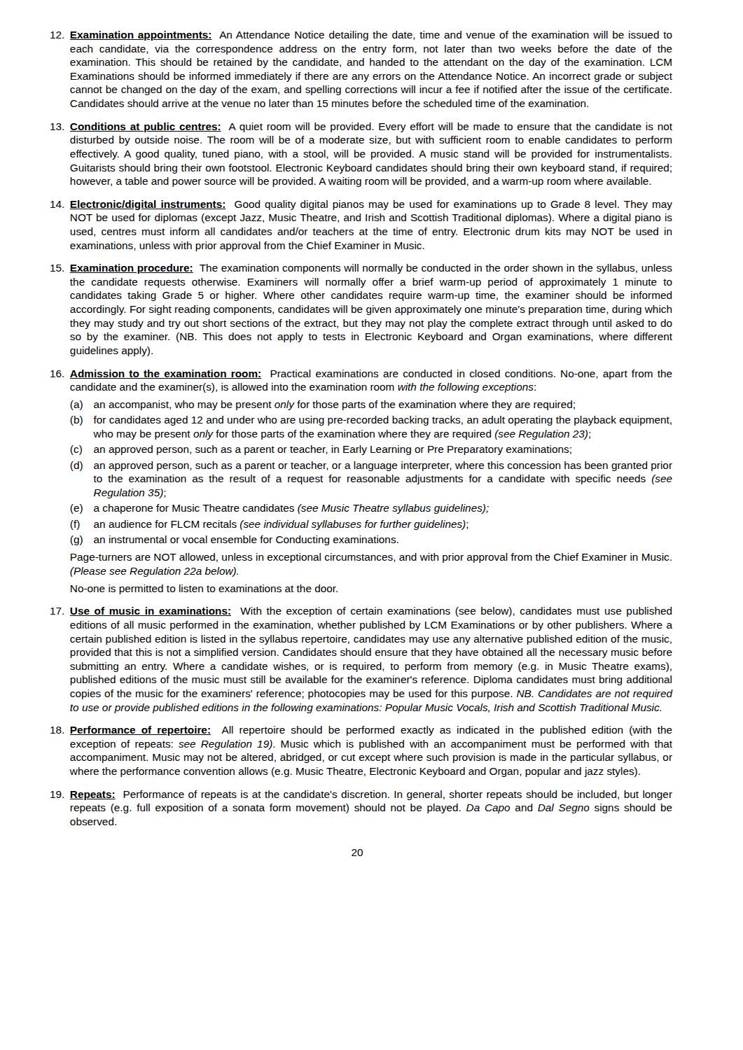12. Examination appointments: An Attendance Notice detailing the date, time and venue of the examination will be issued to each candidate, via the correspondence address on the entry form, not later than two weeks before the date of the examination. This should be retained by the candidate, and handed to the attendant on the day of the examination. LCM Examinations should be informed immediately if there are any errors on the Attendance Notice. An incorrect grade or subject cannot be changed on the day of the exam, and spelling corrections will incur a fee if notified after the issue of the certificate. Candidates should arrive at the venue no later than 15 minutes before the scheduled time of the examination.
13. Conditions at public centres: A quiet room will be provided. Every effort will be made to ensure that the candidate is not disturbed by outside noise. The room will be of a moderate size, but with sufficient room to enable candidates to perform effectively. A good quality, tuned piano, with a stool, will be provided. A music stand will be provided for instrumentalists. Guitarists should bring their own footstool. Electronic Keyboard candidates should bring their own keyboard stand, if required; however, a table and power source will be provided. A waiting room will be provided, and a warm-up room where available.
14. Electronic/digital instruments: Good quality digital pianos may be used for examinations up to Grade 8 level. They may NOT be used for diplomas (except Jazz, Music Theatre, and Irish and Scottish Traditional diplomas). Where a digital piano is used, centres must inform all candidates and/or teachers at the time of entry. Electronic drum kits may NOT be used in examinations, unless with prior approval from the Chief Examiner in Music.
15. Examination procedure: The examination components will normally be conducted in the order shown in the syllabus, unless the candidate requests otherwise. Examiners will normally offer a brief warm-up period of approximately 1 minute to candidates taking Grade 5 or higher. Where other candidates require warm-up time, the examiner should be informed accordingly. For sight reading components, candidates will be given approximately one minute's preparation time, during which they may study and try out short sections of the extract, but they may not play the complete extract through until asked to do so by the examiner. (NB. This does not apply to tests in Electronic Keyboard and Organ examinations, where different guidelines apply).
16. Admission to the examination room: Practical examinations are conducted in closed conditions. No-one, apart from the candidate and the examiner(s), is allowed into the examination room with the following exceptions:
(a) an accompanist, who may be present only for those parts of the examination where they are required;
(b) for candidates aged 12 and under who are using pre-recorded backing tracks, an adult operating the playback equipment, who may be present only for those parts of the examination where they are required (see Regulation 23);
(c) an approved person, such as a parent or teacher, in Early Learning or Pre Preparatory examinations;
(d) an approved person, such as a parent or teacher, or a language interpreter, where this concession has been granted prior to the examination as the result of a request for reasonable adjustments for a candidate with specific needs (see Regulation 35);
(e) a chaperone for Music Theatre candidates (see Music Theatre syllabus guidelines);
(f) an audience for FLCM recitals (see individual syllabuses for further guidelines);
(g) an instrumental or vocal ensemble for Conducting examinations.
Page-turners are NOT allowed, unless in exceptional circumstances, and with prior approval from the Chief Examiner in Music. (Please see Regulation 22a below).
No-one is permitted to listen to examinations at the door.
17. Use of music in examinations: With the exception of certain examinations (see below), candidates must use published editions of all music performed in the examination, whether published by LCM Examinations or by other publishers. Where a certain published edition is listed in the syllabus repertoire, candidates may use any alternative published edition of the music, provided that this is not a simplified version. Candidates should ensure that they have obtained all the necessary music before submitting an entry. Where a candidate wishes, or is required, to perform from memory (e.g. in Music Theatre exams), published editions of the music must still be available for the examiner's reference. Diploma candidates must bring additional copies of the music for the examiners' reference; photocopies may be used for this purpose. NB. Candidates are not required to use or provide published editions in the following examinations: Popular Music Vocals, Irish and Scottish Traditional Music.
18. Performance of repertoire: All repertoire should be performed exactly as indicated in the published edition (with the exception of repeats: see Regulation 19). Music which is published with an accompaniment must be performed with that accompaniment. Music may not be altered, abridged, or cut except where such provision is made in the particular syllabus, or where the performance convention allows (e.g. Music Theatre, Electronic Keyboard and Organ, popular and jazz styles).
19. Repeats: Performance of repeats is at the candidate's discretion. In general, shorter repeats should be included, but longer repeats (e.g. full exposition of a sonata form movement) should not be played. Da Capo and Dal Segno signs should be observed.
20